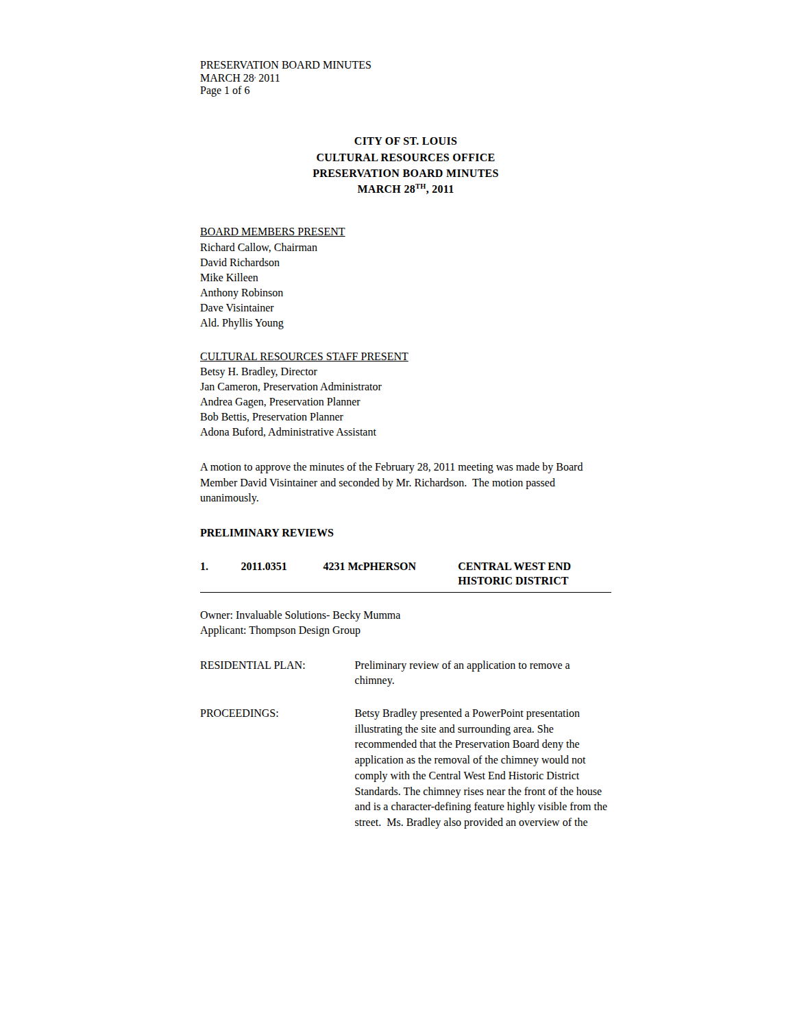PRESERVATION BOARD MINUTES
MARCH 28, 2011
Page 1 of 6
CITY OF ST. LOUIS
CULTURAL RESOURCES OFFICE
PRESERVATION BOARD MINUTES
MARCH 28TH, 2011
BOARD MEMBERS PRESENT
Richard Callow, Chairman
David Richardson
Mike Killeen
Anthony Robinson
Dave Visintainer
Ald. Phyllis Young
CULTURAL RESOURCES STAFF PRESENT
Betsy H. Bradley, Director
Jan Cameron, Preservation Administrator
Andrea Gagen, Preservation Planner
Bob Bettis, Preservation Planner
Adona Buford, Administrative Assistant
A motion to approve the minutes of the February 28, 2011 meeting was made by Board Member David Visintainer and seconded by Mr. Richardson. The motion passed unanimously.
PRELIMINARY REVIEWS
1. 2011.0351 4231 McPHERSON CENTRAL WEST END HISTORIC DISTRICT
Owner: Invaluable Solutions- Becky Mumma
Applicant: Thompson Design Group
RESIDENTIAL PLAN:
Preliminary review of an application to remove a chimney.
PROCEEDINGS:
Betsy Bradley presented a PowerPoint presentation illustrating the site and surrounding area. She recommended that the Preservation Board deny the application as the removal of the chimney would not comply with the Central West End Historic District Standards. The chimney rises near the front of the house and is a character-defining feature highly visible from the street. Ms. Bradley also provided an overview of the